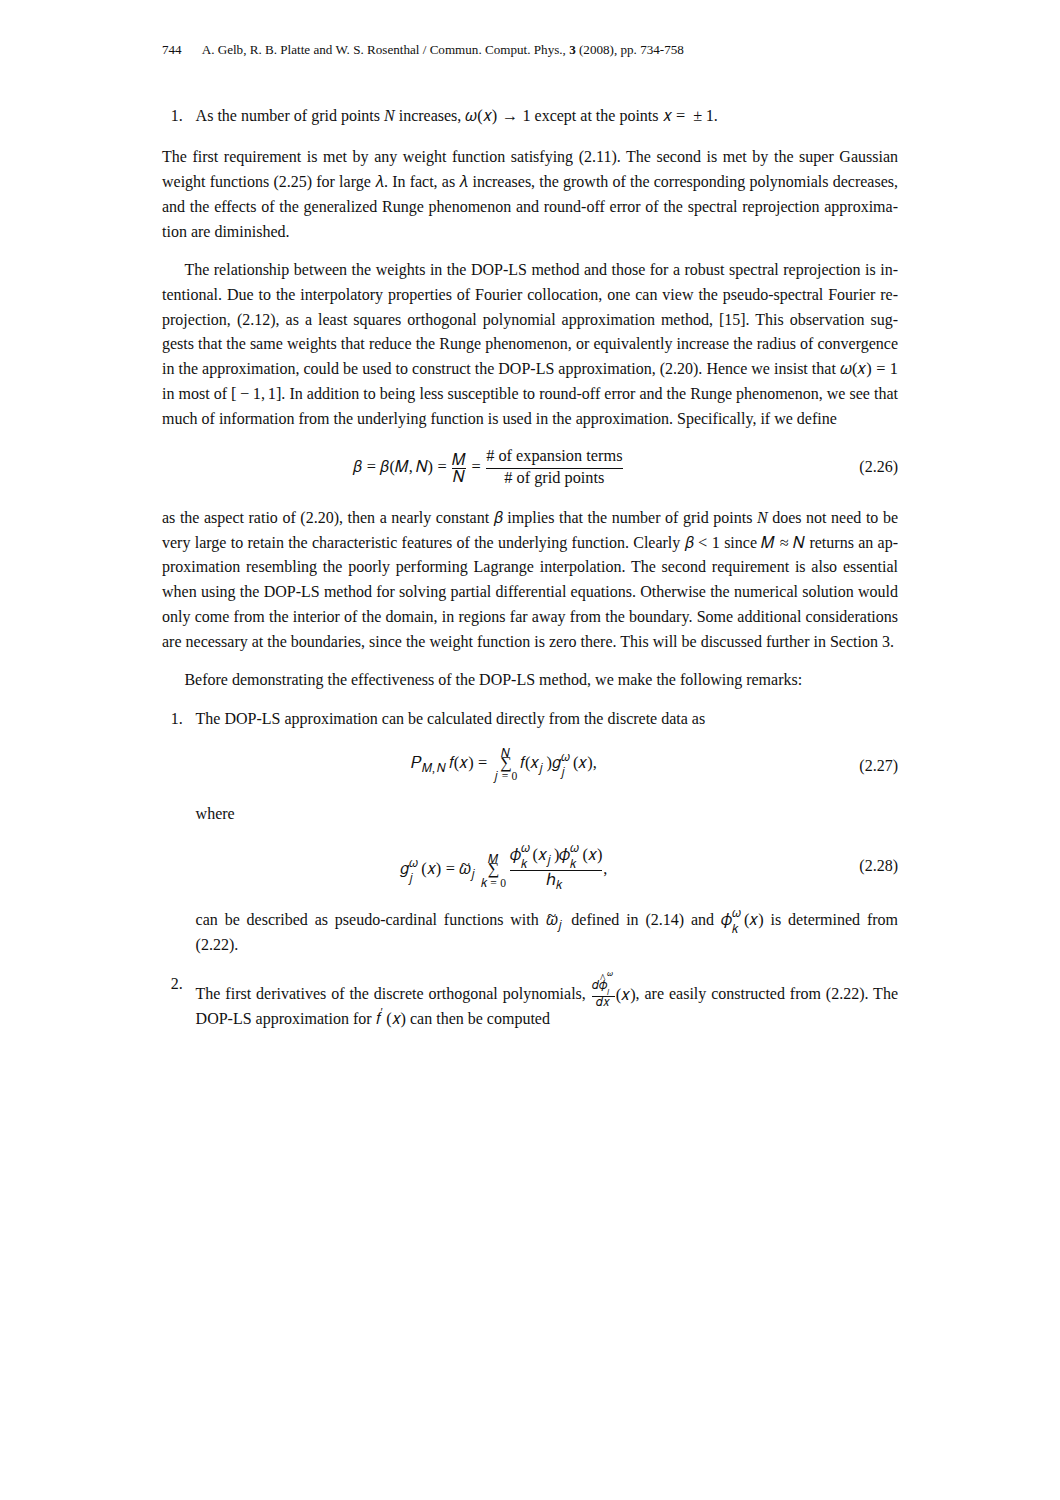744 A. Gelb, R. B. Platte and W. S. Rosenthal / Commun. Comput. Phys., 3 (2008), pp. 734-758
As the number of grid points N increases, ω(x)→1 except at the points x=±1.
The first requirement is met by any weight function satisfying (2.11). The second is met by the super Gaussian weight functions (2.25) for large λ. In fact, as λ increases, the growth of the corresponding polynomials decreases, and the effects of the generalized Runge phenomenon and round-off error of the spectral reprojection approximation are diminished.
The relationship between the weights in the DOP-LS method and those for a robust spectral reprojection is intentional. Due to the interpolatory properties of Fourier collocation, one can view the pseudo-spectral Fourier reprojection, (2.12), as a least squares orthogonal polynomial approximation method, [15]. This observation suggests that the same weights that reduce the Runge phenomenon, or equivalently increase the radius of convergence in the approximation, could be used to construct the DOP-LS approximation, (2.20). Hence we insist that ω(x)=1 in most of [−1,1]. In addition to being less susceptible to round-off error and the Runge phenomenon, we see that much of information from the underlying function is used in the approximation. Specifically, if we define
β=β(M,N) = MN = # of expansion terms # of grid points (2.26)
as the aspect ratio of (2.20), then a nearly constant β implies that the number of grid points N does not need to be very large to retain the characteristic features of the underlying function. Clearly β<1 since M≈N returns an approximation resembling the poorly performing Lagrange interpolation. The second requirement is also essential when using the DOP-LS method for solving partial differential equations. Otherwise the numerical solution would only come from the interior of the domain, in regions far away from the boundary. Some additional considerations are necessary at the boundaries, since the weight function is zero there. This will be discussed further in Section 3.
Before demonstrating the effectiveness of the DOP-LS method, we make the following remarks:
The DOP-LS approximation can be calculated directly from the discrete data as
PM,N f(x) = ∑ j=0 N f(xj) gjω (x) , (2.27)
where
gjω (x) = ω~j ∑ k=0 M ϕkω (xj) ϕkω (x) hk , (2.28)
can be described as pseudo-cardinal functions with ω~j defined in (2.14) and ϕkω(x) is determined from (2.22).
The first derivatives of the discrete orthogonal polynomials, dϕ^lωdx(x), are easily constructed from (2.22). The DOP-LS approximation for f′(x) can then be computed